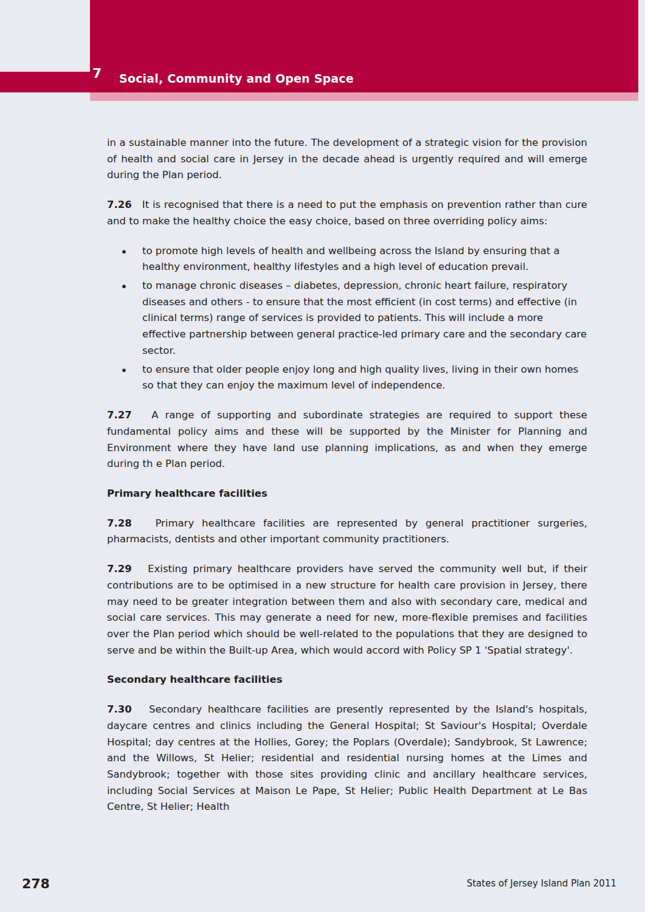7
Social, Community and Open Space
in a sustainable manner into the future. The development of a strategic vision for the provision of health and social care in Jersey in the decade ahead is urgently required and will emerge during the Plan period.
7.26 It is recognised that there is a need to put the emphasis on prevention rather than cure and to make the healthy choice the easy choice, based on three overriding policy aims:
to promote high levels of health and wellbeing across the Island by ensuring that a healthy environment, healthy lifestyles and a high level of education prevail.
to manage chronic diseases – diabetes, depression, chronic heart failure, respiratory diseases and others - to ensure that the most efficient (in cost terms) and effective (in clinical terms) range of services is provided to patients. This will include a more effective partnership between general practice-led primary care and the secondary care sector.
to ensure that older people enjoy long and high quality lives, living in their own homes so that they can enjoy the maximum level of independence.
7.27 A range of supporting and subordinate strategies are required to support these fundamental policy aims and these will be supported by the Minister for Planning and Environment where they have land use planning implications, as and when they emerge during th e Plan period.
Primary healthcare facilities
7.28 Primary healthcare facilities are represented by general practitioner surgeries, pharmacists, dentists and other important community practitioners.
7.29 Existing primary healthcare providers have served the community well but, if their contributions are to be optimised in a new structure for health care provision in Jersey, there may need to be greater integration between them and also with secondary care, medical and social care services. This may generate a need for new, more-flexible premises and facilities over the Plan period which should be well-related to the populations that they are designed to serve and be within the Built-up Area, which would accord with Policy SP 1 'Spatial strategy'.
Secondary healthcare facilities
7.30 Secondary healthcare facilities are presently represented by the Island's hospitals, daycare centres and clinics including the General Hospital; St Saviour's Hospital; Overdale Hospital; day centres at the Hollies, Gorey; the Poplars (Overdale); Sandybrook, St Lawrence; and the Willows, St Helier; residential and residential nursing homes at the Limes and Sandybrook; together with those sites providing clinic and ancillary healthcare services, including Social Services at Maison Le Pape, St Helier; Public Health Department at Le Bas Centre, St Helier; Health
278
States of Jersey Island Plan 2011